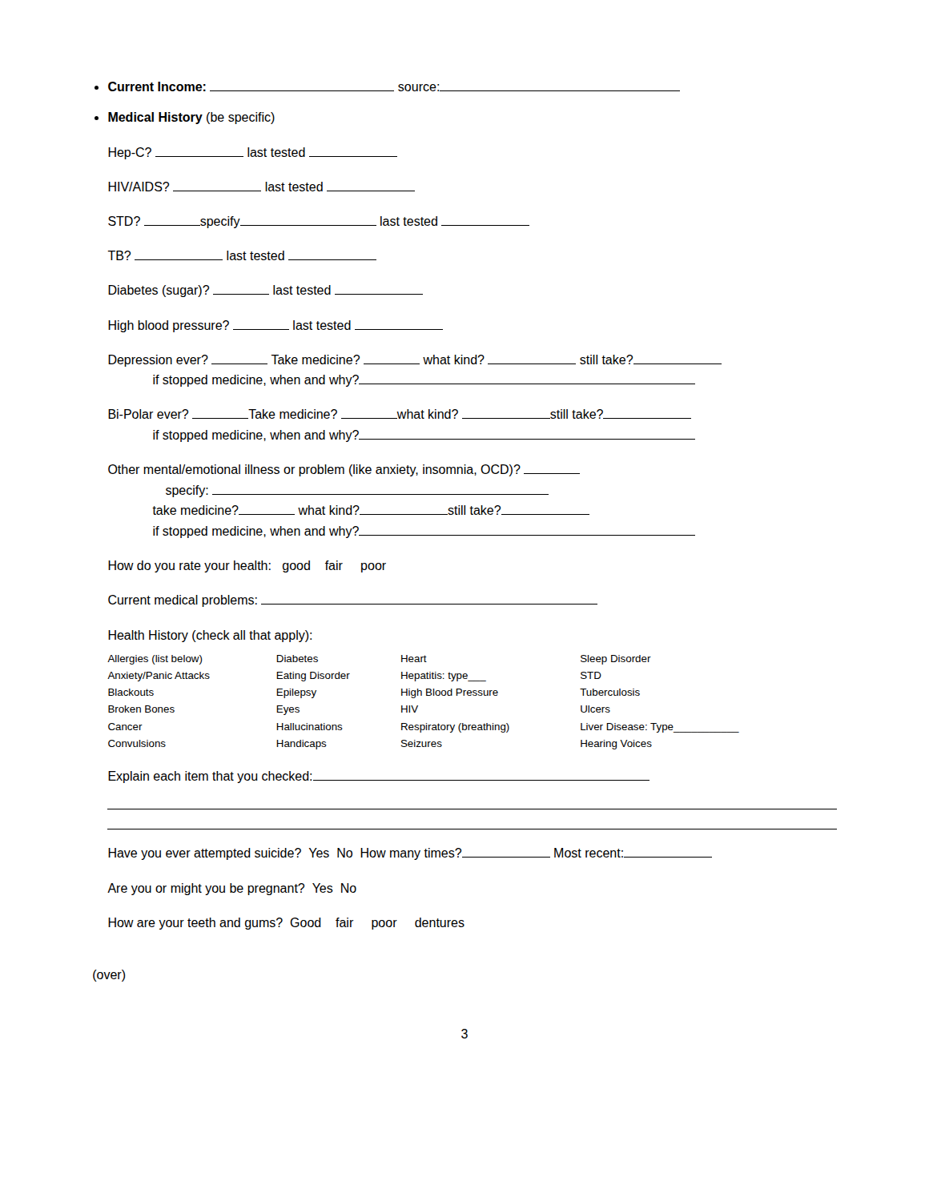Current Income: source:
Medical History (be specific)
Hep-C? last tested
HIV/AIDS? last tested
STD? specify last tested
TB? last tested
Diabetes (sugar)? last tested
High blood pressure? last tested
Depression ever? Take medicine? what kind? still take?
if stopped medicine, when and why?
Bi-Polar ever? Take medicine? what kind? still take?
if stopped medicine, when and why?
Other mental/emotional illness or problem (like anxiety, insomnia, OCD)?
specify:
take medicine? what kind? still take?
if stopped medicine, when and why?
How do you rate your health: good fair poor
Current medical problems:
Health History (check all that apply):
| Allergies (list below) | Diabetes | Heart | Sleep Disorder |
| Anxiety/Panic Attacks | Eating Disorder | Hepatitis: type___ | STD |
| Blackouts | Epilepsy | High Blood Pressure | Tuberculosis |
| Broken Bones | Eyes | HIV | Ulcers |
| Cancer | Hallucinations | Respiratory (breathing) | Liver Disease: Type___________ |
| Convulsions | Handicaps | Seizures | Hearing Voices |
Explain each item that you checked:
Have you ever attempted suicide? Yes No How many times? Most recent:
Are you or might you be pregnant? Yes No
How are your teeth and gums? Good fair poor dentures
(over)
3